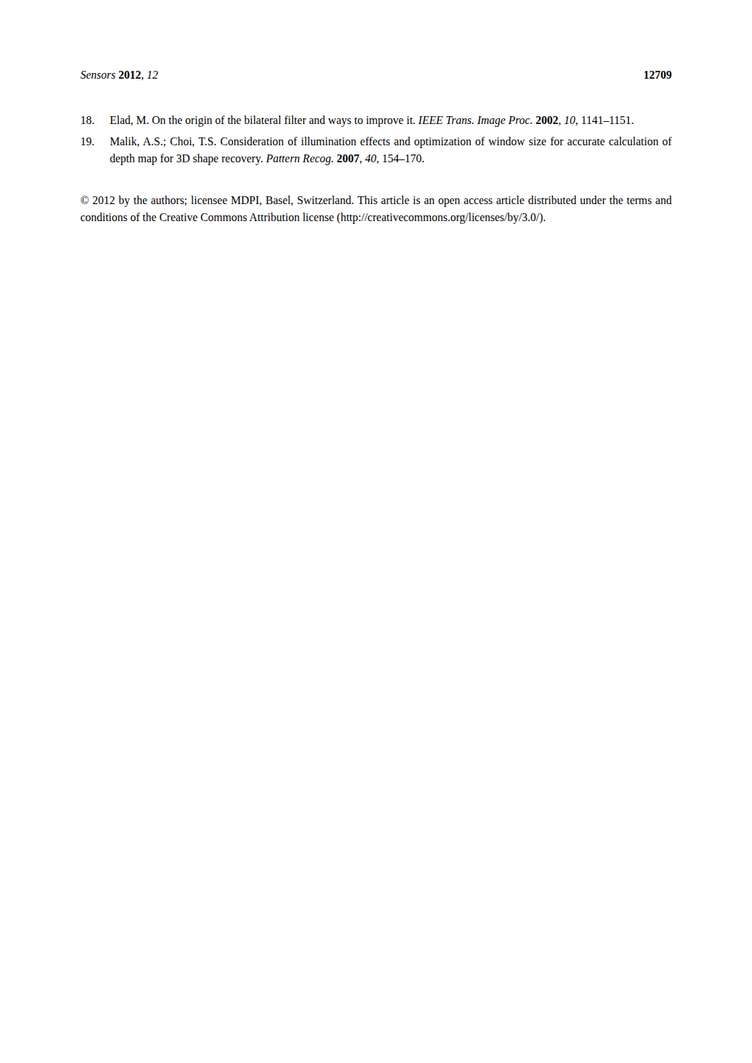Sensors 2012, 12
12709
18. Elad, M. On the origin of the bilateral filter and ways to improve it. IEEE Trans. Image Proc. 2002, 10, 1141–1151.
19. Malik, A.S.; Choi, T.S. Consideration of illumination effects and optimization of window size for accurate calculation of depth map for 3D shape recovery. Pattern Recog. 2007, 40, 154–170.
© 2012 by the authors; licensee MDPI, Basel, Switzerland. This article is an open access article distributed under the terms and conditions of the Creative Commons Attribution license (http://creativecommons.org/licenses/by/3.0/).